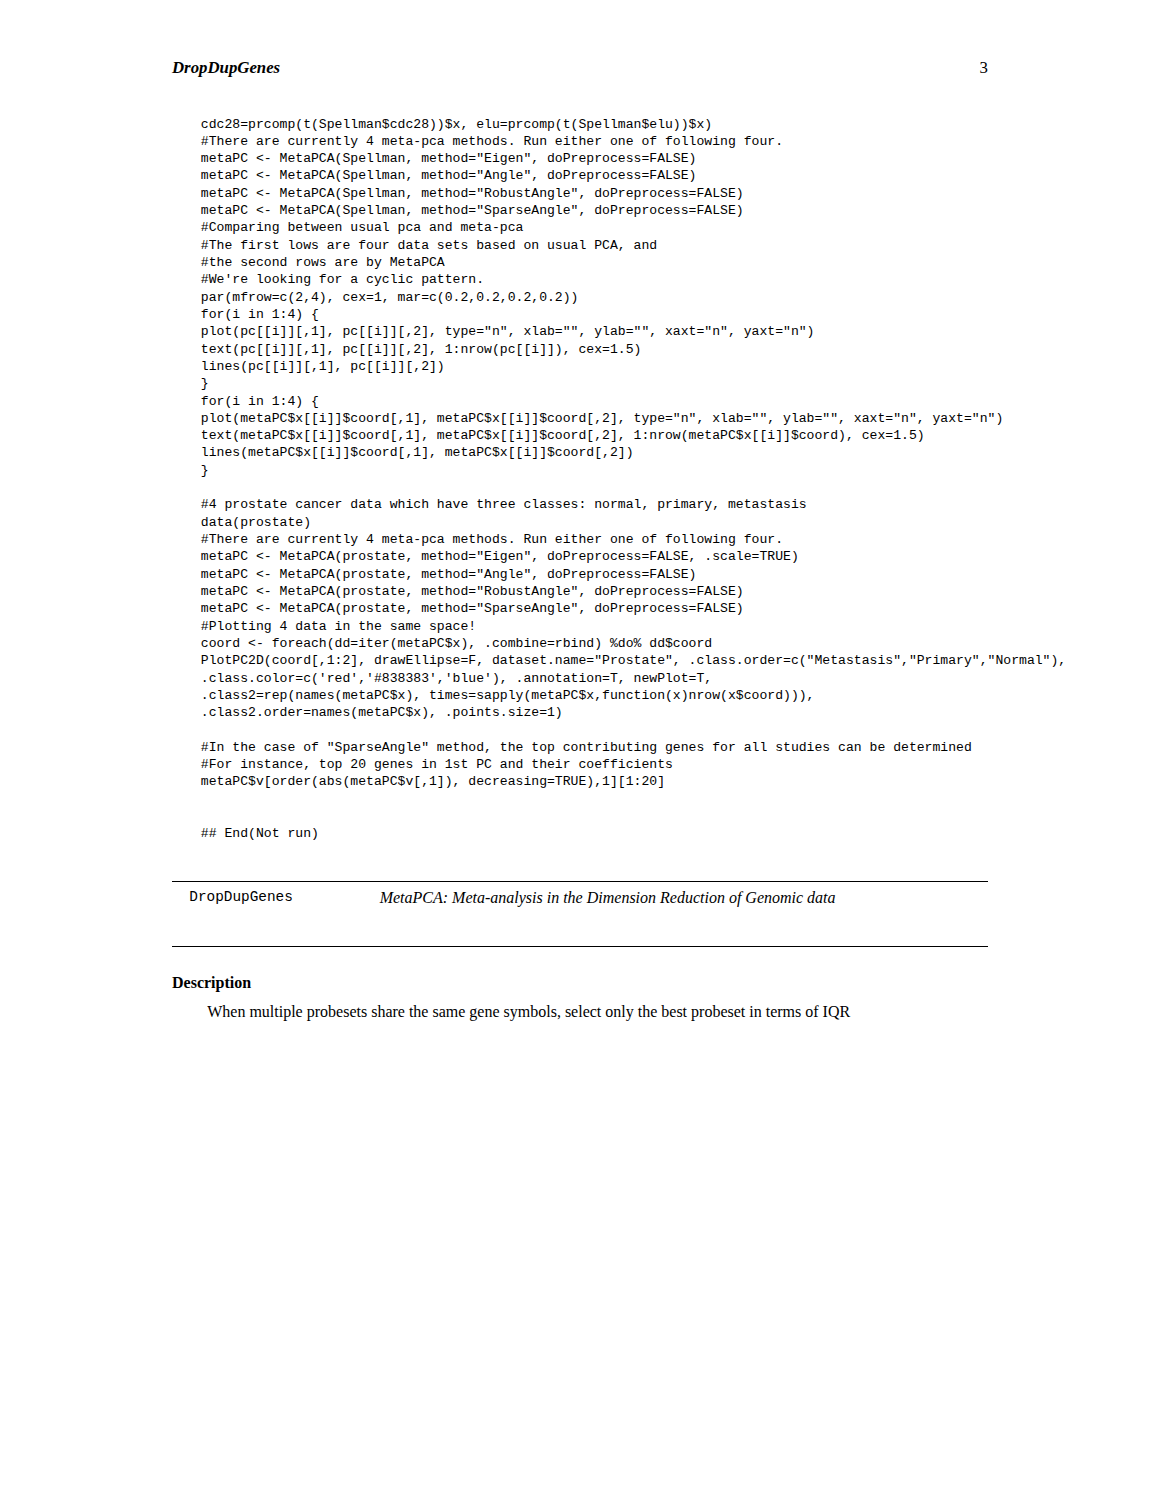DropDupGenes 3
cdc28=prcomp(t(Spellman$cdc28))$x, elu=prcomp(t(Spellman$elu))$x)
#There are currently 4 meta-pca methods. Run either one of following four.
metaPC <- MetaPCA(Spellman, method="Eigen", doPreprocess=FALSE)
metaPC <- MetaPCA(Spellman, method="Angle", doPreprocess=FALSE)
metaPC <- MetaPCA(Spellman, method="RobustAngle", doPreprocess=FALSE)
metaPC <- MetaPCA(Spellman, method="SparseAngle", doPreprocess=FALSE)
#Comparing between usual pca and meta-pca
#The first lows are four data sets based on usual PCA, and
#the second rows are by MetaPCA
#We're looking for a cyclic pattern.
par(mfrow=c(2,4), cex=1, mar=c(0.2,0.2,0.2,0.2))
for(i in 1:4) {
plot(pc[[i]][,1], pc[[i]][,2], type="n", xlab="", ylab="", xaxt="n", yaxt="n")
text(pc[[i]][,1], pc[[i]][,2], 1:nrow(pc[[i]]), cex=1.5)
lines(pc[[i]][,1], pc[[i]][,2])
}
for(i in 1:4) {
plot(metaPC$x[[i]]$coord[,1], metaPC$x[[i]]$coord[,2], type="n", xlab="", ylab="", xaxt="n", yaxt="n")
text(metaPC$x[[i]]$coord[,1], metaPC$x[[i]]$coord[,2], 1:nrow(metaPC$x[[i]]$coord), cex=1.5)
lines(metaPC$x[[i]]$coord[,1], metaPC$x[[i]]$coord[,2])
}

#4 prostate cancer data which have three classes: normal, primary, metastasis
data(prostate)
#There are currently 4 meta-pca methods. Run either one of following four.
metaPC <- MetaPCA(prostate, method="Eigen", doPreprocess=FALSE, .scale=TRUE)
metaPC <- MetaPCA(prostate, method="Angle", doPreprocess=FALSE)
metaPC <- MetaPCA(prostate, method="RobustAngle", doPreprocess=FALSE)
metaPC <- MetaPCA(prostate, method="SparseAngle", doPreprocess=FALSE)
#Plotting 4 data in the same space!
coord <- foreach(dd=iter(metaPC$x), .combine=rbind) %do% dd$coord
PlotPC2D(coord[,1:2], drawEllipse=F, dataset.name="Prostate", .class.order=c("Metastasis","Primary","Normal"),
.class.color=c('red','#838383','blue'), .annotation=T, newPlot=T,
.class2=rep(names(metaPC$x), times=sapply(metaPC$x,function(x)nrow(x$coord))),
.class2.order=names(metaPC$x), .points.size=1)

#In the case of "SparseAngle" method, the top contributing genes for all studies can be determined
#For instance, top 20 genes in 1st PC and their coefficients
metaPC$v[order(abs(metaPC$v[,1]), decreasing=TRUE),1][1:20]


## End(Not run)
DropDupGenes
MetaPCA: Meta-analysis in the Dimension Reduction of Genomic data
Description
When multiple probesets share the same gene symbols, select only the best probeset in terms of IQR